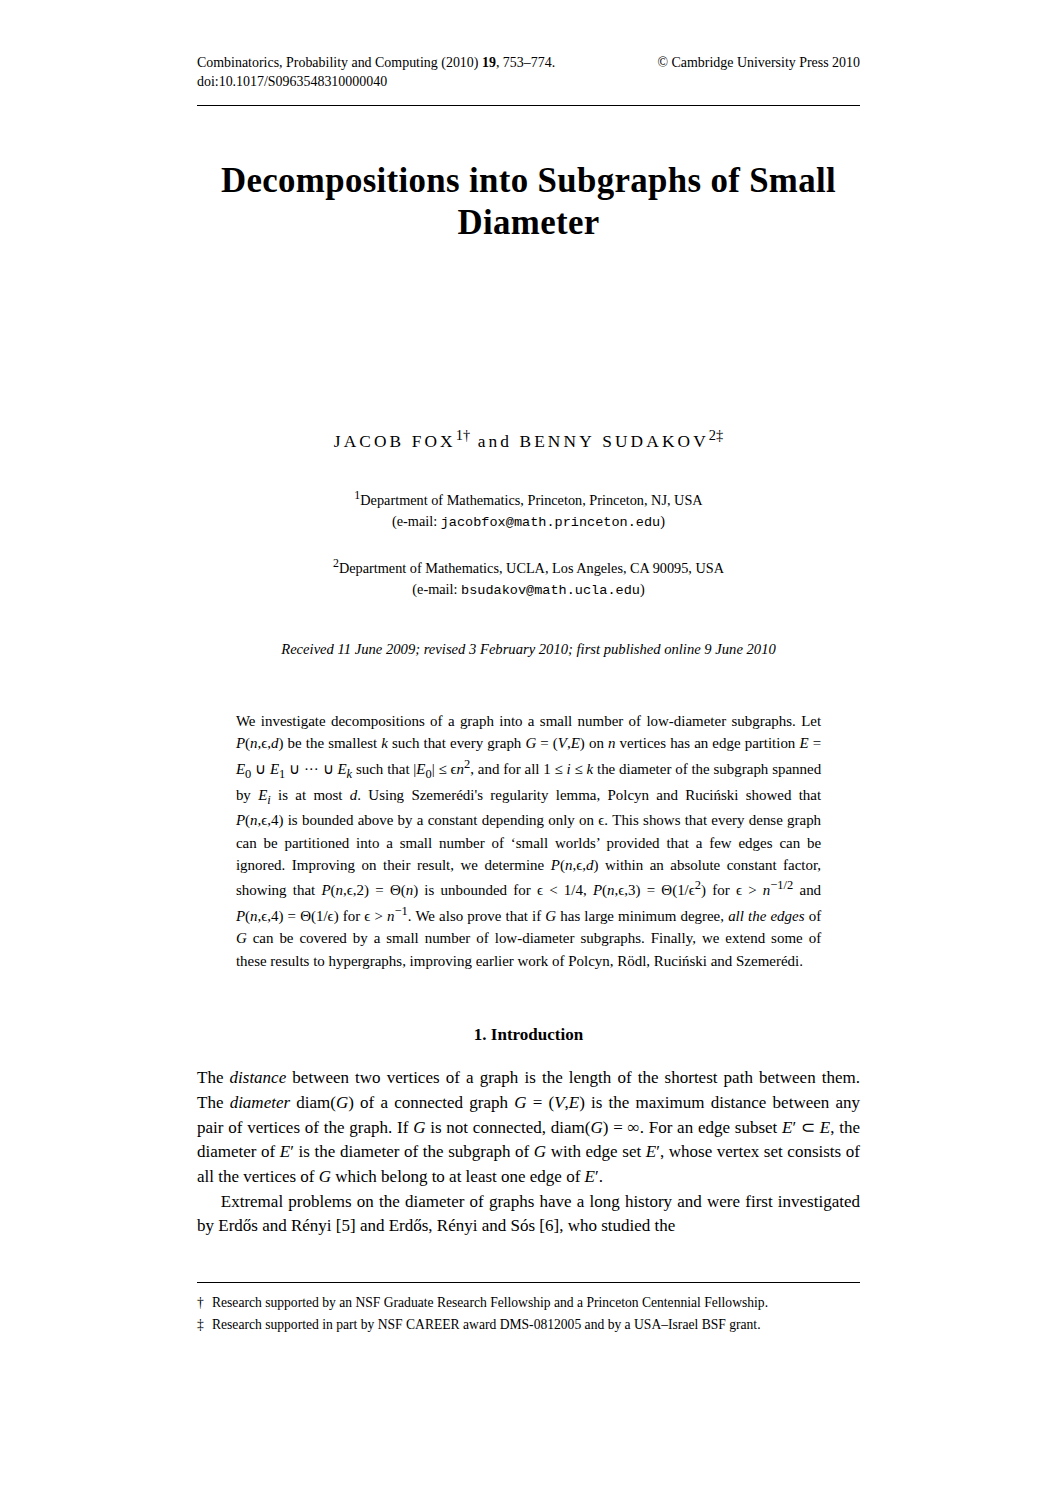© Cambridge University Press 2010 Combinatorics, Probability and Computing (2010) 19, 753–774.
doi:10.1017/S0963548310000040
Decompositions into Subgraphs of Small Diameter
JACOB FOX1† and BENNY SUDAKOV2‡
1Department of Mathematics, Princeton, Princeton, NJ, USA
(e-mail: jacobfox@math.princeton.edu)
2Department of Mathematics, UCLA, Los Angeles, CA 90095, USA
(e-mail: bsudakov@math.ucla.edu)
Received 11 June 2009; revised 3 February 2010; first published online 9 June 2010
We investigate decompositions of a graph into a small number of low-diameter subgraphs. Let P(n,ϵ,d) be the smallest k such that every graph G = (V,E) on n vertices has an edge partition E = E0 ∪ E1 ∪ ··· ∪ Ek such that |E0| ≤ ϵn2, and for all 1 ≤ i ≤ k the diameter of the subgraph spanned by Ei is at most d. Using Szemerédi's regularity lemma, Polcyn and Ruciński showed that P(n,ϵ,4) is bounded above by a constant depending only on ϵ. This shows that every dense graph can be partitioned into a small number of ‘small worlds’ provided that a few edges can be ignored. Improving on their result, we determine P(n,ϵ,d) within an absolute constant factor, showing that P(n,ϵ,2) = Θ(n) is unbounded for ϵ < 1/4, P(n,ϵ,3) = Θ(1/ϵ2) for ϵ > n−1/2 and P(n,ϵ,4) = Θ(1/ϵ) for ϵ > n−1. We also prove that if G has large minimum degree, all the edges of G can be covered by a small number of low-diameter subgraphs. Finally, we extend some of these results to hypergraphs, improving earlier work of Polcyn, Rödl, Ruciński and Szemerédi.
1. Introduction
The distance between two vertices of a graph is the length of the shortest path between them. The diameter diam(G) of a connected graph G = (V,E) is the maximum distance between any pair of vertices of the graph. If G is not connected, diam(G) = ∞. For an edge subset E′ ⊂ E, the diameter of E′ is the diameter of the subgraph of G with edge set E′, whose vertex set consists of all the vertices of G which belong to at least one edge of E′.
Extremal problems on the diameter of graphs have a long history and were first investigated by Erdős and Rényi [5] and Erdős, Rényi and Sós [6], who studied the
† Research supported by an NSF Graduate Research Fellowship and a Princeton Centennial Fellowship.
‡ Research supported in part by NSF CAREER award DMS-0812005 and by a USA–Israel BSF grant.